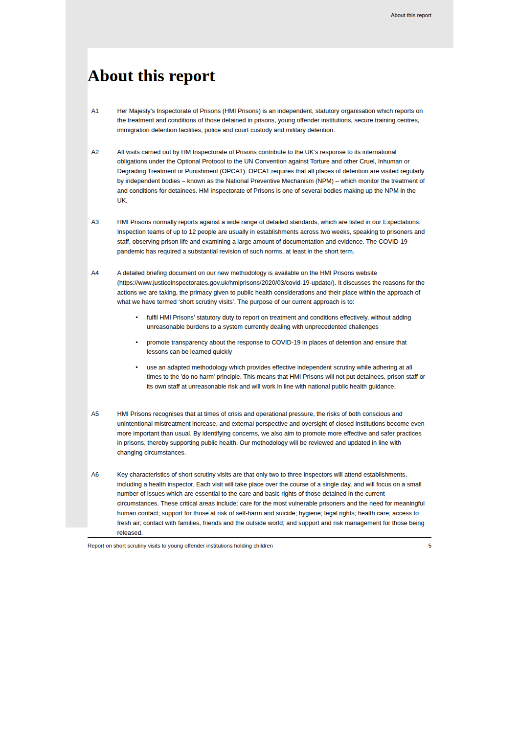About this report
About this report
A1
Her Majesty’s Inspectorate of Prisons (HMI Prisons) is an independent, statutory organisation which reports on the treatment and conditions of those detained in prisons, young offender institutions, secure training centres, immigration detention facilities, police and court custody and military detention.
A2
All visits carried out by HM Inspectorate of Prisons contribute to the UK’s response to its international obligations under the Optional Protocol to the UN Convention against Torture and other Cruel, Inhuman or Degrading Treatment or Punishment (OPCAT). OPCAT requires that all places of detention are visited regularly by independent bodies – known as the National Preventive Mechanism (NPM) – which monitor the treatment of and conditions for detainees. HM Inspectorate of Prisons is one of several bodies making up the NPM in the UK.
A3
HMI Prisons normally reports against a wide range of detailed standards, which are listed in our Expectations. Inspection teams of up to 12 people are usually in establishments across two weeks, speaking to prisoners and staff, observing prison life and examining a large amount of documentation and evidence. The COVID-19 pandemic has required a substantial revision of such norms, at least in the short term.
A4
A detailed briefing document on our new methodology is available on the HMI Prisons website (https://www.justiceinspectorates.gov.uk/hmiprisons/2020/03/covid-19-update/). It discusses the reasons for the actions we are taking, the primacy given to public health considerations and their place within the approach of what we have termed ‘short scrutiny visits’. The purpose of our current approach is to:
fulfil HMI Prisons' statutory duty to report on treatment and conditions effectively, without adding unreasonable burdens to a system currently dealing with unprecedented challenges
promote transparency about the response to COVID-19 in places of detention and ensure that lessons can be learned quickly
use an adapted methodology which provides effective independent scrutiny while adhering at all times to the 'do no harm' principle. This means that HMI Prisons will not put detainees, prison staff or its own staff at unreasonable risk and will work in line with national public health guidance.
A5
HMI Prisons recognises that at times of crisis and operational pressure, the risks of both conscious and unintentional mistreatment increase, and external perspective and oversight of closed institutions become even more important than usual. By identifying concerns, we also aim to promote more effective and safer practices in prisons, thereby supporting public health. Our methodology will be reviewed and updated in line with changing circumstances.
A6
Key characteristics of short scrutiny visits are that only two to three inspectors will attend establishments, including a health inspector. Each visit will take place over the course of a single day, and will focus on a small number of issues which are essential to the care and basic rights of those detained in the current circumstances. These critical areas include: care for the most vulnerable prisoners and the need for meaningful human contact; support for those at risk of self-harm and suicide; hygiene; legal rights; health care; access to fresh air; contact with families, friends and the outside world; and support and risk management for those being released.
Report on short scrutiny visits to young offender institutions holding children
5